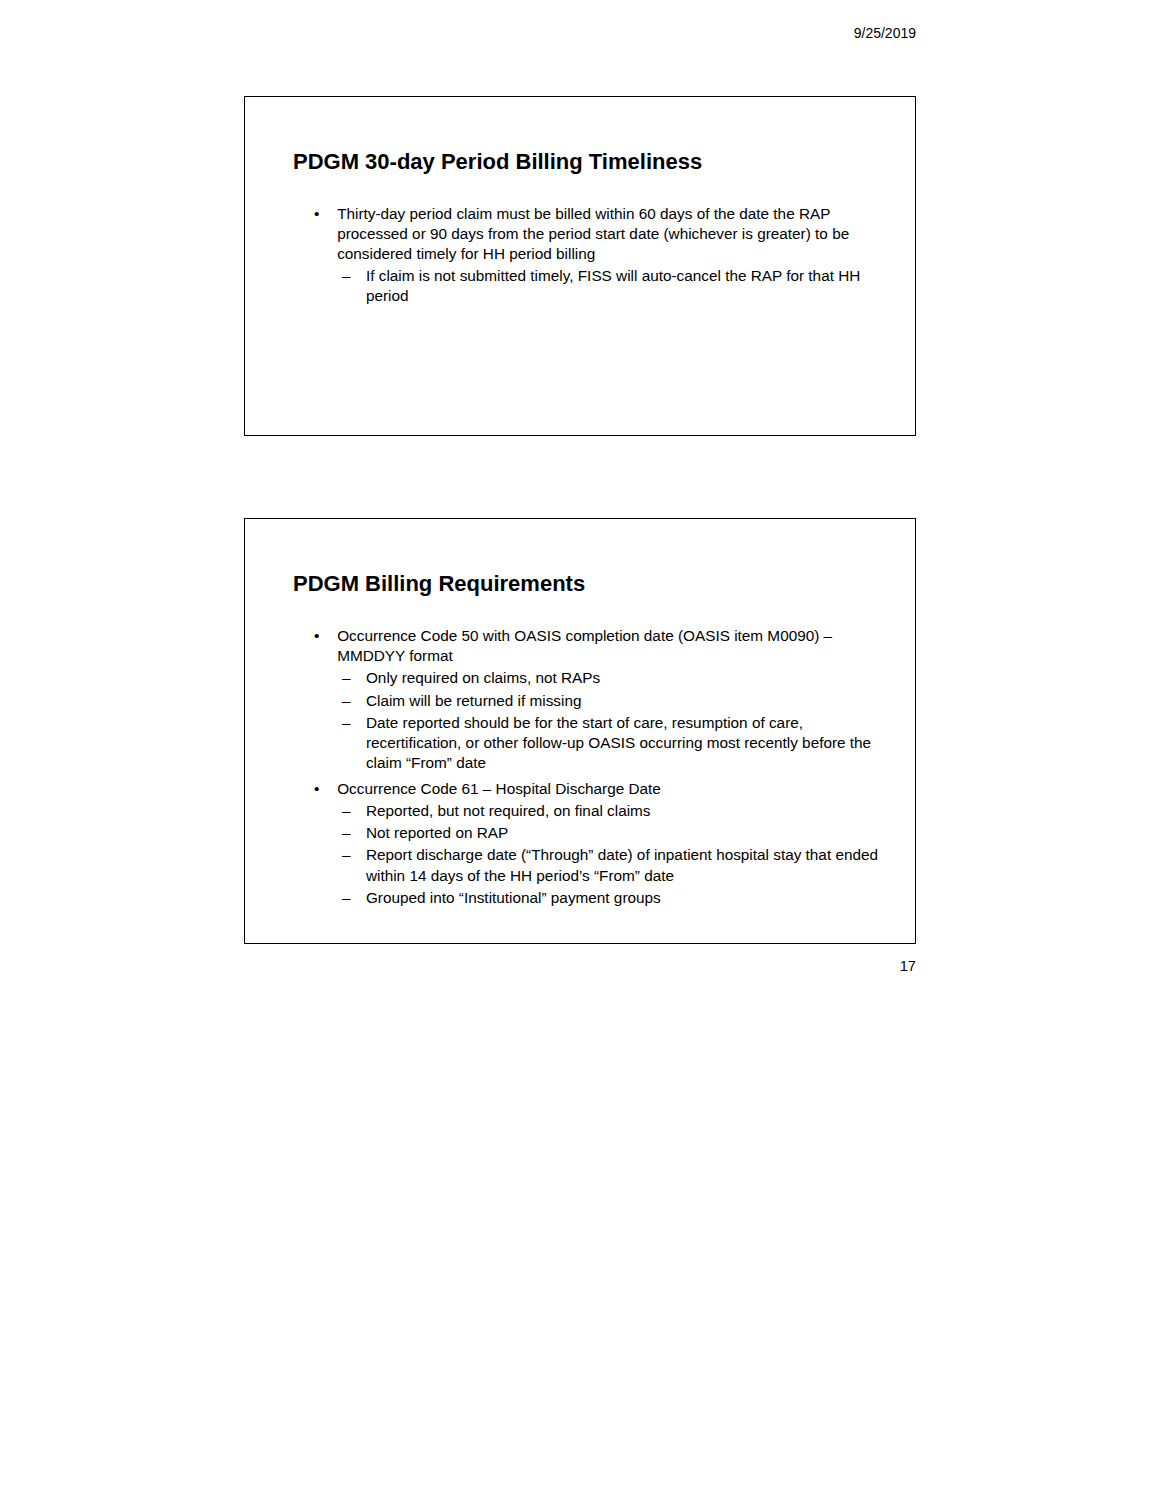9/25/2019
PDGM 30-day Period Billing Timeliness
Thirty-day period claim must be billed within 60 days of the date the RAP processed or 90 days from the period start date (whichever is greater) to be considered timely for HH period billing
If claim is not submitted timely, FISS will auto-cancel the RAP for that HH period
PDGM Billing Requirements
Occurrence Code 50 with OASIS completion date (OASIS item M0090) – MMDDYY format
Only required on claims, not RAPs
Claim will be returned if missing
Date reported should be for the start of care, resumption of care, recertification, or other follow-up OASIS occurring most recently before the claim “From” date
Occurrence Code 61 – Hospital Discharge Date
Reported, but not required, on final claims
Not reported on RAP
Report discharge date (“Through” date) of inpatient hospital stay that ended within 14 days of the HH period’s “From” date
Grouped into “Institutional” payment groups
17